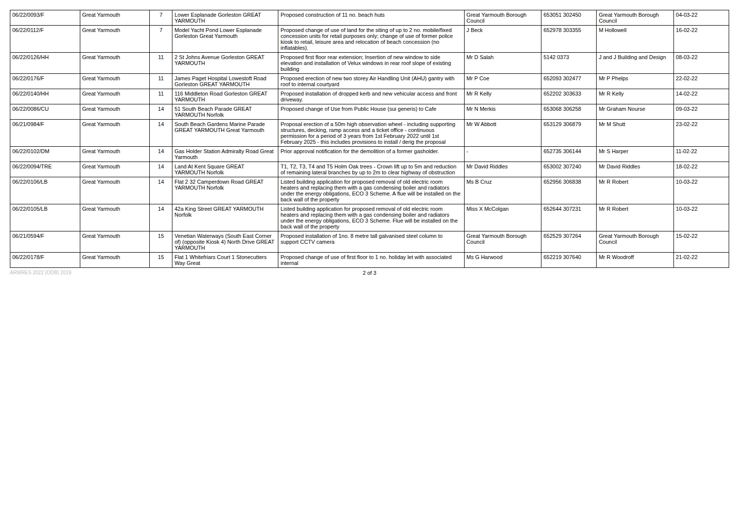| 06/22/0093/F | Great Yarmouth | 7 | Lower Esplanade Gorleston GREAT YARMOUTH | Proposed construction of 11 no. beach huts | Great Yarmouth Borough Council | 653051 302450 | Great Yarmouth Borough Council | 04-03-22 |
| 06/22/0112/F | Great Yarmouth | 7 | Model Yacht Pond Lower Esplanade Gorleston Great Yarmouth | Proposed change of use of land for the siting of up to 2 no. mobile/fixed concession units for retail purposes only; change of use of former police kiosk to retail, leisure area and relocation of beach concession (no inflatables). | J Beck | 652978 303355 | M Hollowell | 16-02-22 |
| 06/22/0126/HH | Great Yarmouth | 11 | 2 St Johns Avenue Gorleston GREAT YARMOUTH | Proposed first floor rear extension; Insertion of new window to side elevation and installation of Velux windows in rear roof slope of existing building | Mr D Salah | 5142 0373 | J and J Building and Design | 08-03-22 |
| 06/22/0176/F | Great Yarmouth | 11 | James Paget Hospital Lowestoft Road Gorleston GREAT YARMOUTH | Proposed erection of new two storey Air Handling Unit (AHU) gantry with roof to internal courtyard | Mr P Coe | 652093 302477 | Mr P Phelps | 22-02-22 |
| 06/22/0140/HH | Great Yarmouth | 11 | 116 Middleton Road Gorleston GREAT YARMOUTH | Proposed installation of dropped kerb and new vehicular access and front driveway. | Mr R Kelly | 652202 303633 | Mr R Kelly | 14-02-22 |
| 06/22/0086/CU | Great Yarmouth | 14 | 51 South Beach Parade GREAT YARMOUTH Norfolk | Proposed change of Use from Public House (sui generis) to Cafe | Mr N Merkis | 653068 306258 | Mr Graham Nourse | 09-03-22 |
| 06/21/0984/F | Great Yarmouth | 14 | South Beach Gardens Marine Parade GREAT YARMOUTH Great Yarmouth | Proposal erection of a 50m high observation wheel - including supporting structures, decking, ramp access and a ticket office - continuous permission for a period of 3 years from 1st February 2022 until 1st February 2025 - this includes provisions to install / derig the proposal | Mr W Abbott | 653129 306879 | Mr M Shutt | 23-02-22 |
| 06/22/0102/DM | Great Yarmouth | 14 | Gas Holder Station Admiralty Road Great Yarmouth | Prior approval notification for the demolition of a former gasholder. | - | 652735 306144 | Mr S Harper | 11-02-22 |
| 06/22/0094/TRE | Great Yarmouth | 14 | Land At Kent Square GREAT YARMOUTH Norfolk | T1, T2, T3, T4 and T5 Holm Oak trees - Crown lift up to 5m and reduction of remaining lateral branches by up to 2m to clear highway of obstruction | Mr David Riddles | 653002 307240 | Mr David Riddles | 18-02-22 |
| 06/22/0106/LB | Great Yarmouth | 14 | Flat 2 32 Camperdown Road GREAT YARMOUTH Norfolk | Listed building application for proposed removal of old electric room heaters and replacing them with a gas condensing boiler and radiators under the energy obligations, ECO 3 Scheme. A flue will be installed on the back wall of the property | Ms B Cruz | 652956 306838 | Mr R Robert | 10-03-22 |
| 06/22/0105/LB | Great Yarmouth | 14 | 42a King Street GREAT YARMOUTH Norfolk | Listed building application for proposed removal of old electric room heaters and replacing them with a gas condensing boiler and radiators under the energy obligations, ECO 3 Scheme. Flue will be installed on the back wall of the property | Miss X McColgan | 652644 307231 | Mr R Robert | 10-03-22 |
| 06/21/0594/F | Great Yarmouth | 15 | Venetian Waterways (South East Corner of) (opposite Kiosk 4) North Drive GREAT YARMOUTH | Proposed installation of 1no. 8 metre tall galvanised steel column to support CCTV camera | Great Yarmouth Borough Council | 652529 307264 | Great Yarmouth Borough Council | 15-02-22 |
| 06/22/0178/F | Great Yarmouth | 15 | Flat 1 Whitefriars Court 1 Stonecutters Way Great | Proposed change of use of first floor to 1 no. holiday let with associated internal | Ms G Harwood | 652219 307640 | Mr R Woodroff | 21-02-22 |
ARWRES 2022 (ODB) 2019
2 of 3